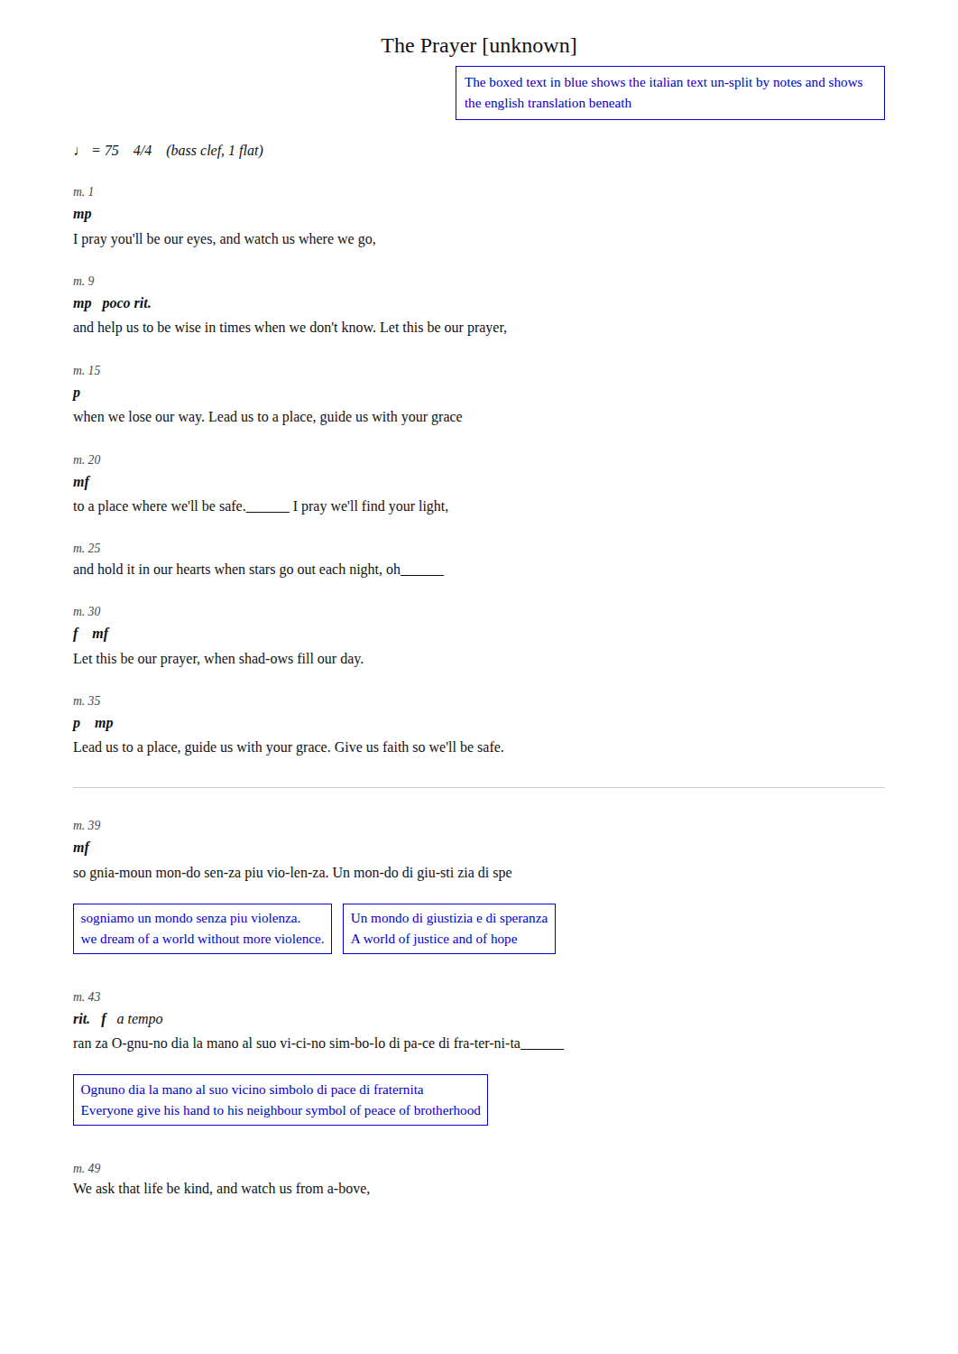The Prayer [unknown]
The boxed text in blue shows the italian text un-split by notes and shows the english translation beneath
♩ = 75 4/4 (bass clef, 1 flat)
m. 1
mp
I pray you'll be our eyes, and watch us where we go,
m. 9
mp poco rit.
and help us to be wise in times when we don't know. Let this be our prayer,
m. 15
p
when we lose our way. Lead us to a place, guide us with your grace
m. 20
mf
to a place where we'll be safe.______ I pray we'll find your light,
m. 25
and hold it in our hearts when stars go out each night, oh______
m. 30
f mf
Let this be our prayer, when shad-ows fill our day.
m. 35
p mp
Lead us to a place, guide us with your grace. Give us faith so we'll be safe.
m. 39
mf
so gnia-moun mon-do sen-za piu vio-len-za. Un mon-do di giu-sti zia di spe
sogniamo un mondo senza piu violenza.
we dream of a world without more violence. Un mondo di giustizia e di speranza
A world of justice and of hope
m. 43
rit. f a tempo
ran za O-gnu-no dia la mano al suo vi-ci-no sim-bo-lo di pa-ce di fra-ter-ni-ta______
Ognuno dia la mano al suo vicino simbolo di pace di fraternita
Everyone give his hand to his neighbour symbol of peace of brotherhood
m. 49
We ask that life be kind, and watch us from a-bove,